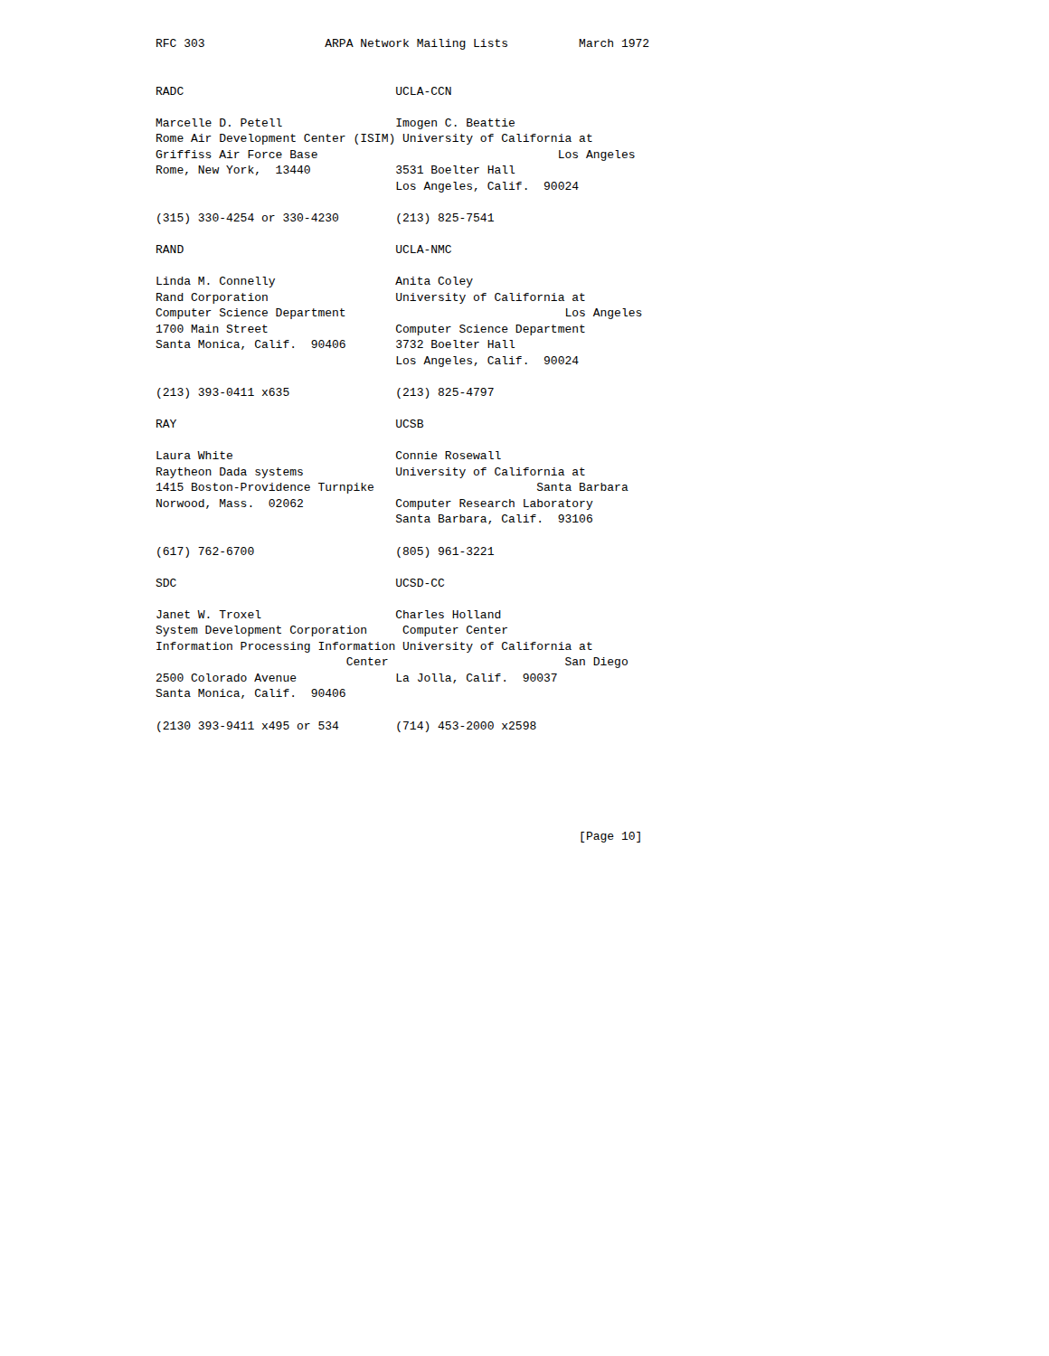RFC 303                 ARPA Network Mailing Lists          March 1972


RADC                              UCLA-CCN

Marcelle D. Petell                Imogen C. Beattie
Rome Air Development Center (ISIM) University of California at
Griffiss Air Force Base                                  Los Angeles
Rome, New York,  13440            3531 Boelter Hall
                                  Los Angeles, Calif.  90024

(315) 330-4254 or 330-4230        (213) 825-7541

RAND                              UCLA-NMC

Linda M. Connelly                 Anita Coley
Rand Corporation                  University of California at
Computer Science Department                               Los Angeles
1700 Main Street                  Computer Science Department
Santa Monica, Calif.  90406       3732 Boelter Hall
                                  Los Angeles, Calif.  90024

(213) 393-0411 x635               (213) 825-4797

RAY                               UCSB

Laura White                       Connie Rosewall
Raytheon Dada systems             University of California at
1415 Boston-Providence Turnpike                       Santa Barbara
Norwood, Mass.  02062             Computer Research Laboratory
                                  Santa Barbara, Calif.  93106

(617) 762-6700                    (805) 961-3221

SDC                               UCSD-CC

Janet W. Troxel                   Charles Holland
System Development Corporation     Computer Center
Information Processing Information University of California at
                           Center                         San Diego
2500 Colorado Avenue              La Jolla, Calif.  90037
Santa Monica, Calif.  90406

(2130 393-9411 x495 or 534        (714) 453-2000 x2598






                                                            [Page 10]